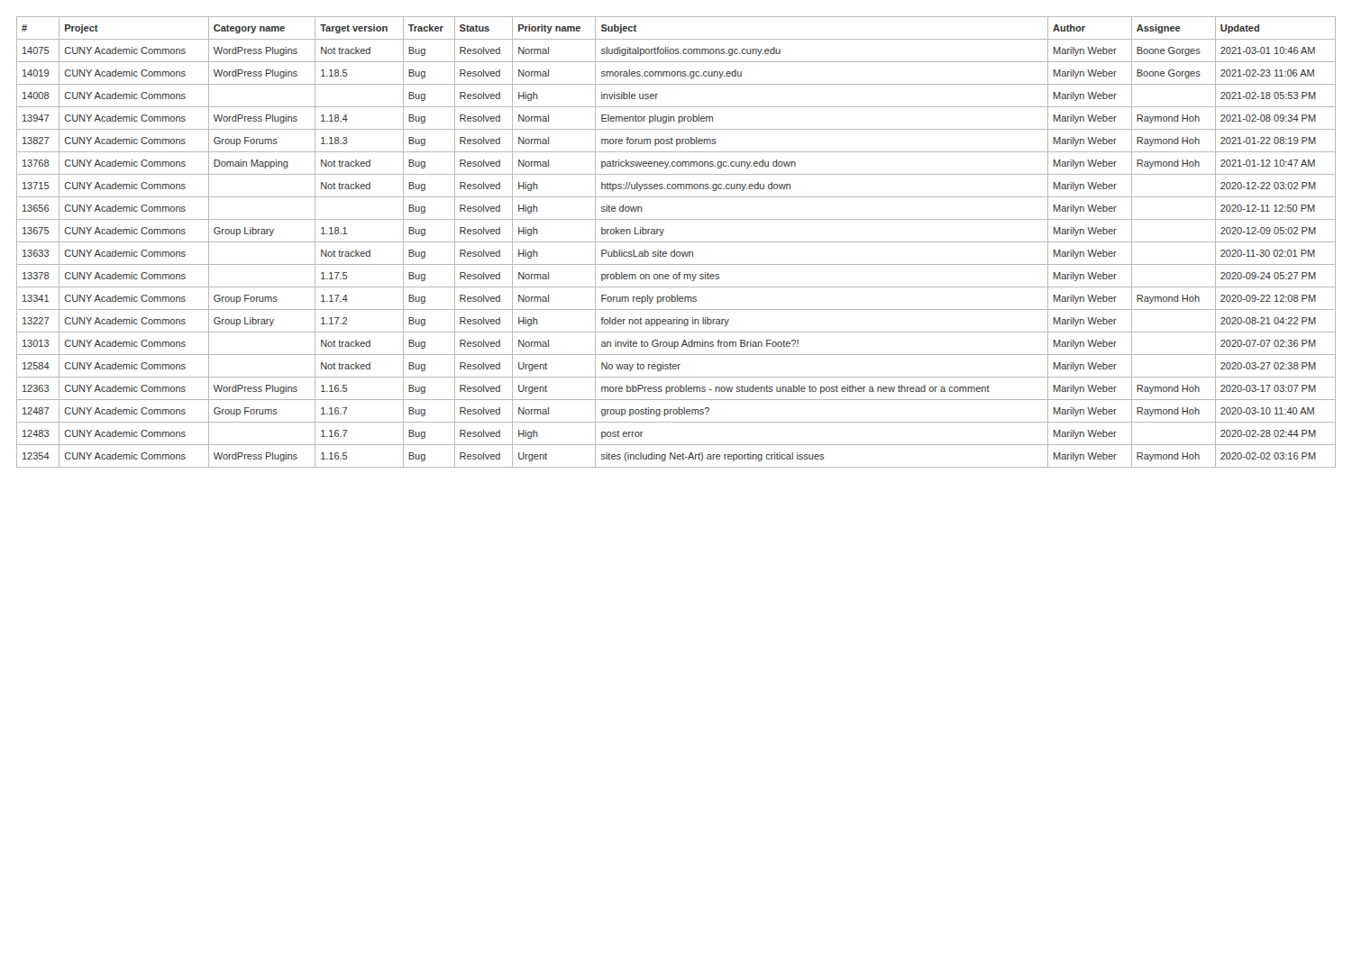| # | Project | Category name | Target version | Tracker | Status | Priority name | Subject | Author | Assignee | Updated |
| --- | --- | --- | --- | --- | --- | --- | --- | --- | --- | --- |
| 14075 | CUNY Academic Commons | WordPress Plugins | Not tracked | Bug | Resolved | Normal | sludigitalportfolios.commons.gc.cuny.edu | Marilyn Weber | Boone Gorges | 2021-03-01 10:46 AM |
| 14019 | CUNY Academic Commons | WordPress Plugins | 1.18.5 | Bug | Resolved | Normal | smorales.commons.gc.cuny.edu | Marilyn Weber | Boone Gorges | 2021-02-23 11:06 AM |
| 14008 | CUNY Academic Commons | | | Bug | Resolved | High | invisible user | Marilyn Weber | | 2021-02-18 05:53 PM |
| 13947 | CUNY Academic Commons | WordPress Plugins | 1.18.4 | Bug | Resolved | Normal | Elementor plugin problem | Marilyn Weber | Raymond Hoh | 2021-02-08 09:34 PM |
| 13827 | CUNY Academic Commons | Group Forums | 1.18.3 | Bug | Resolved | Normal | more forum post problems | Marilyn Weber | Raymond Hoh | 2021-01-22 08:19 PM |
| 13768 | CUNY Academic Commons | Domain Mapping | Not tracked | Bug | Resolved | Normal | patricksweeney.commons.gc.cuny.edu down | Marilyn Weber | Raymond Hoh | 2021-01-12 10:47 AM |
| 13715 | CUNY Academic Commons | | Not tracked | Bug | Resolved | High | https://ulysses.commons.gc.cuny.edu down | Marilyn Weber | | 2020-12-22 03:02 PM |
| 13656 | CUNY Academic Commons | | | Bug | Resolved | High | site down | Marilyn Weber | | 2020-12-11 12:50 PM |
| 13675 | CUNY Academic Commons | Group Library | 1.18.1 | Bug | Resolved | High | broken Library | Marilyn Weber | | 2020-12-09 05:02 PM |
| 13633 | CUNY Academic Commons | | Not tracked | Bug | Resolved | High | PublicsLab site down | Marilyn Weber | | 2020-11-30 02:01 PM |
| 13378 | CUNY Academic Commons | | 1.17.5 | Bug | Resolved | Normal | problem on one of my sites | Marilyn Weber | | 2020-09-24 05:27 PM |
| 13341 | CUNY Academic Commons | Group Forums | 1.17.4 | Bug | Resolved | Normal | Forum reply problems | Marilyn Weber | Raymond Hoh | 2020-09-22 12:08 PM |
| 13227 | CUNY Academic Commons | Group Library | 1.17.2 | Bug | Resolved | High | folder not appearing in library | Marilyn Weber | | 2020-08-21 04:22 PM |
| 13013 | CUNY Academic Commons | | Not tracked | Bug | Resolved | Normal | an invite to Group Admins from Brian Foote?! | Marilyn Weber | | 2020-07-07 02:36 PM |
| 12584 | CUNY Academic Commons | | Not tracked | Bug | Resolved | Urgent | No way to register | Marilyn Weber | | 2020-03-27 02:38 PM |
| 12363 | CUNY Academic Commons | WordPress Plugins | 1.16.5 | Bug | Resolved | Urgent | more bbPress problems - now students unable to post either a new thread or a comment | Marilyn Weber | Raymond Hoh | 2020-03-17 03:07 PM |
| 12487 | CUNY Academic Commons | Group Forums | 1.16.7 | Bug | Resolved | Normal | group posting problems? | Marilyn Weber | Raymond Hoh | 2020-03-10 11:40 AM |
| 12483 | CUNY Academic Commons | | 1.16.7 | Bug | Resolved | High | post error | Marilyn Weber | | 2020-02-28 02:44 PM |
| 12354 | CUNY Academic Commons | WordPress Plugins | 1.16.5 | Bug | Resolved | Urgent | sites (including Net-Art) are reporting critical issues | Marilyn Weber | Raymond Hoh | 2020-02-02 03:16 PM |